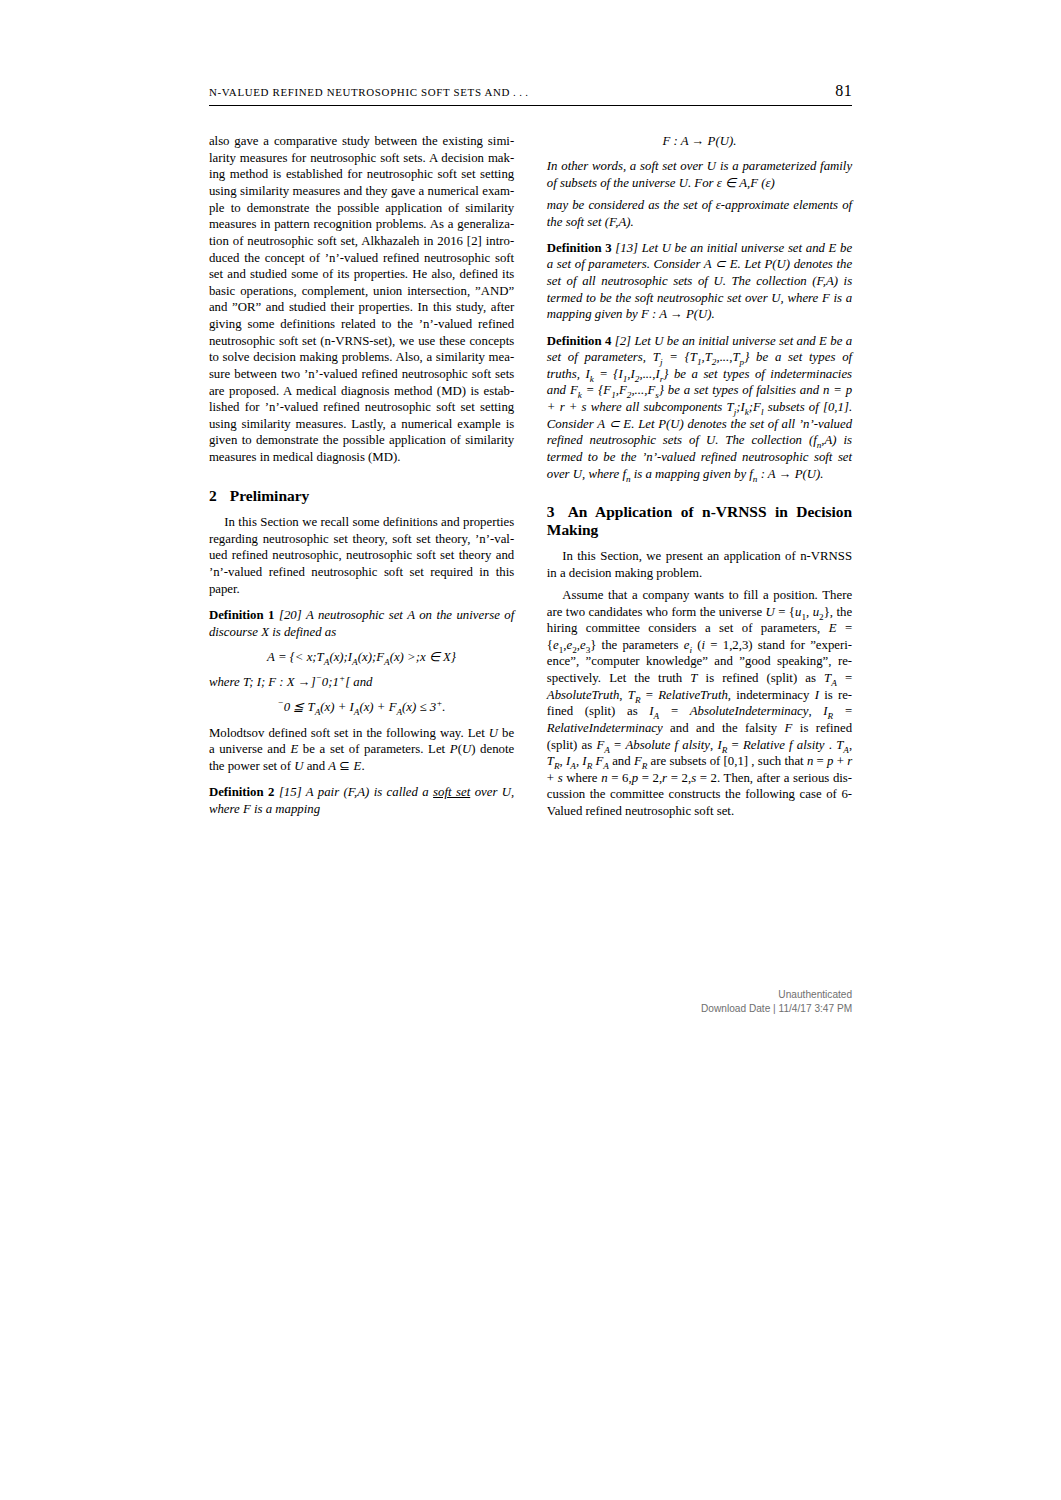N-valued refined neutrosophic soft sets and . . . 81
also gave a comparative study between the existing similarity measures for neutrosophic soft sets. A decision making method is established for neutrosophic soft set setting using similarity measures and they gave a numerical example to demonstrate the possible application of similarity measures in pattern recognition problems. As a generalization of neutrosophic soft set, Alkhazaleh in 2016 [2] introduced the concept of ’n’-valued refined neutrosophic soft set and studied some of its properties. He also, defined its basic operations, complement, union intersection, ”AND” and ”OR” and studied their properties. In this study, after giving some definitions related to the ’n’-valued refined neutrosophic soft set (n-VRNS-set), we use these concepts to solve decision making problems. Also, a similarity measure between two ’n’-valued refined neutrosophic soft sets are proposed. A medical diagnosis method (MD) is established for ’n’-valued refined neutrosophic soft set setting using similarity measures. Lastly, a numerical example is given to demonstrate the possible application of similarity measures in medical diagnosis (MD).
2 Preliminary
In this Section we recall some definitions and properties regarding neutrosophic set theory, soft set theory, ’n’-valued refined neutrosophic, neutrosophic soft set theory and ’n’-valued refined neutrosophic soft set required in this paper.
Definition 1 [20] A neutrosophic set A on the universe of discourse X is defined as
A = {< x;TA(x);IA(x);FA(x) >;x ∈ X}
where T; I; F : X →]−0;1+[ and
−0 ≦ TA(x) + IA(x) + FA(x) ≤ 3+.
Molodtsov defined soft set in the following way. Let U be a universe and E be a set of parameters. Let P(U) denote the power set of U and A ⊆ E.
Definition 2 [15] A pair (F,A) is called a soft set over U, where F is a mapping
F : A → P(U).
In other words, a soft set over U is a parameterized family of subsets of the universe U. For ε ∈ A,F (ε)
may be considered as the set of ε-approximate elements of the soft set (F,A).
Definition 3 [13] Let U be an initial universe set and E be a set of parameters. Consider A ⊂ E. Let P(U) denotes the set of all neutrosophic sets of U. The collection (F,A) is termed to be the soft neutrosophic set over U, where F is a mapping given by F : A → P(U).
Definition 4 [2] Let U be an initial universe set and E be a set of parameters, Tj = {T1,T2,...,Tp} be a set types of truths, Ik = {I1,I2,...,Ir} be a set types of indeterminacies and Fk = {F1,F2,...,Fs} be a set types of falsities and n = p + r + s where all subcomponents Tj;Ik;Fl subsets of [0,1]. Consider A ⊂ E. Let P(U) denotes the set of all ’n’-valued refined neutrosophic sets of U. The collection (fn,A) is termed to be the ’n’-valued refined neutrosophic soft set over U, where fn is a mapping given by fn : A → P(U).
3 An Application of n-VRNSS in Decision Making
In this Section, we present an application of n-VRNSS in a decision making problem.
Assume that a company wants to fill a position. There are two candidates who form the universe U = {u1, u2}, the hiring committee considers a set of parameters, E = {e1,e2,e3} the parameters ei (i = 1,2,3) stand for ”experience”, ”computer knowledge” and ”good speaking”, respectively. Let the truth T is refined (split) as TA = AbsoluteTruth, TR = RelativeTruth, indeterminacy I is refined (split) as IA = AbsoluteIndeterminacy, IR = RelativeIndeterminacy and and the falsity F is refined (split) as FA = Absolute f alsity, IR = Relative f alsity . TA, TR, IA, IR FA and FR are subsets of [0,1] , such that n = p + r + s where n = 6,p = 2,r = 2,s = 2. Then, after a serious discussion the committee constructs the following case of 6-Valued refined neutrosophic soft set.
Unauthenticated
Download Date | 11/4/17 3:47 PM